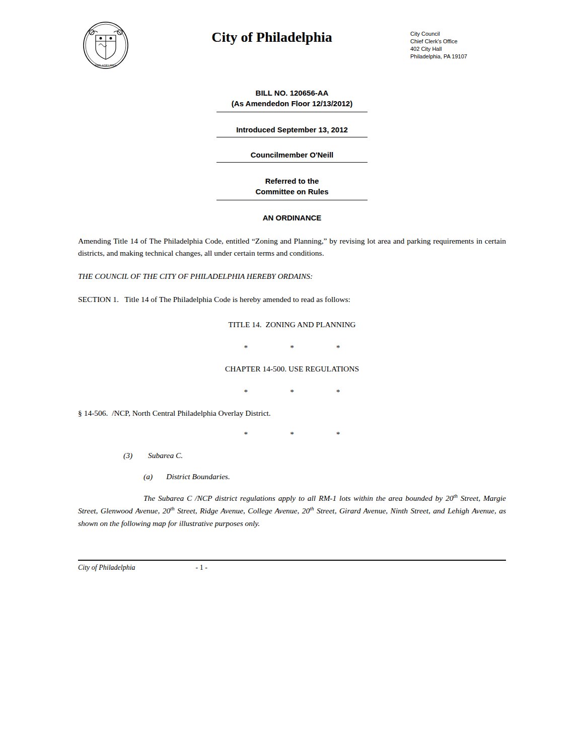PHILADELPHIA
City of Philadelphia
City Council
Chief Clerk's Office
402 City Hall
Philadelphia, PA 19107
BILL NO. 120656-AA
(As Amendedon Floor 12/13/2012)
Introduced September 13, 2012
Councilmember O'Neill
Referred to the
Committee on Rules
AN ORDINANCE
Amending Title 14 of The Philadelphia Code, entitled “Zoning and Planning,” by revising lot area and parking requirements in certain districts, and making technical changes, all under certain terms and conditions.
THE COUNCIL OF THE CITY OF PHILADELPHIA HEREBY ORDAINS:
SECTION 1. Title 14 of The Philadelphia Code is hereby amended to read as follows:
TITLE 14. ZONING AND PLANNING
* * *
CHAPTER 14-500. USE REGULATIONS
* * *
§ 14-506. /NCP, North Central Philadelphia Overlay District.
* * *
(3) Subarea C.
(a) District Boundaries.
The Subarea C /NCP district regulations apply to all RM-1 lots within the area bounded by 20th Street, Margie Street, Glenwood Avenue, 20th Street, Ridge Avenue, College Avenue, 20th Street, Girard Avenue, Ninth Street, and Lehigh Avenue, as shown on the following map for illustrative purposes only.
City of Philadelphia - 1 -